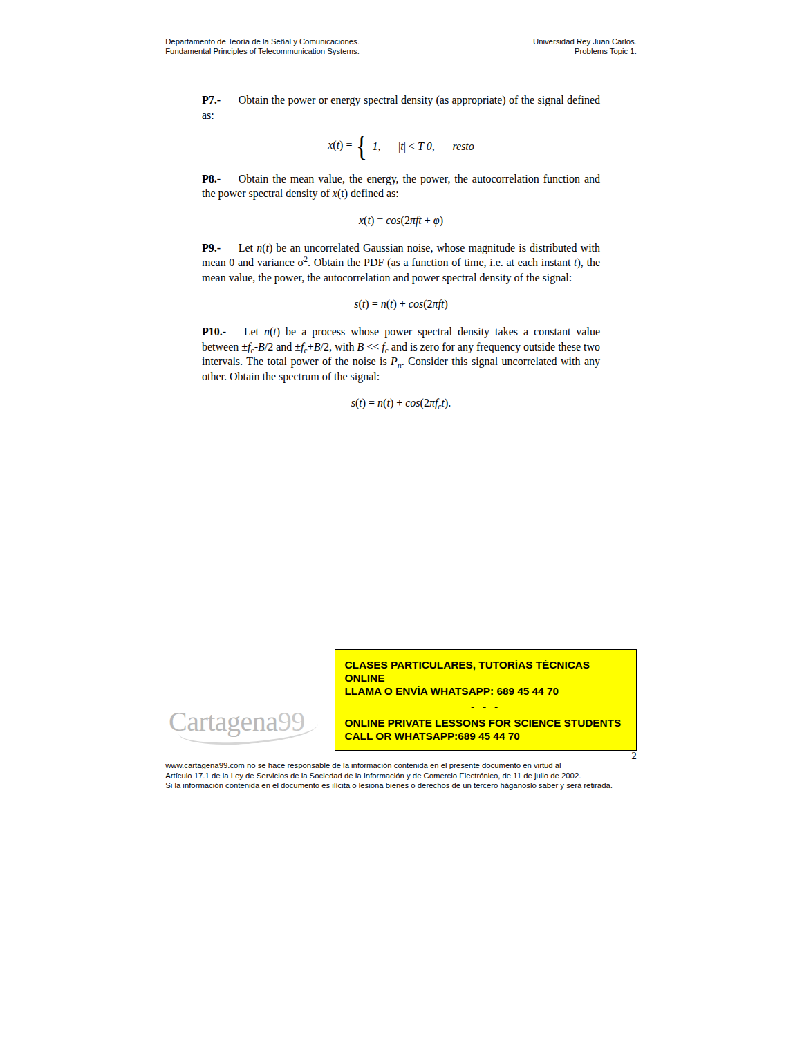Departamento de Teoría de la Señal y Comunicaciones.
Fundamental Principles of Telecommunication Systems.
Universidad Rey Juan Carlos.
Problems Topic 1.
P7.- Obtain the power or energy spectral density (as appropriate) of the signal defined as:
x(t) = { 1,|t| < T 0, resto
P8.- Obtain the mean value, the energy, the power, the autocorrelation function and the power spectral density of x(t) defined as:
x(t) = cos(2πft + φ)
P9.- Let n(t) be an uncorrelated Gaussian noise, whose magnitude is distributed with mean 0 and variance σ2. Obtain the PDF (as a function of time, i.e. at each instant t), the mean value, the power, the autocorrelation and power spectral density of the signal:
s(t) = n(t) + cos(2πft)
P10.- Let n(t) be a process whose power spectral density takes a constant value between ±fc-B/2 and ±fc+B/2, with B << fc and is zero for any frequency outside these two intervals. The total power of the noise is Pn. Consider this signal uncorrelated with any other. Obtain the spectrum of the signal:
s(t) = n(t) + cos(2πfct).
Cartagena99
CLASES PARTICULARES, TUTORÍAS TÉCNICAS ONLINE
LLAMA O ENVÍA WHATSAPP: 689 45 44 70
- - -
ONLINE PRIVATE LESSONS FOR SCIENCE STUDENTS
CALL OR WHATSAPP:689 45 44 70
2 www.cartagena99.com no se hace responsable de la información contenida en el presente documento en virtud al
Artículo 17.1 de la Ley de Servicios de la Sociedad de la Información y de Comercio Electrónico, de 11 de julio de 2002.
Si la información contenida en el documento es ilícita o lesiona bienes o derechos de un tercero háganoslo saber y será retirada.